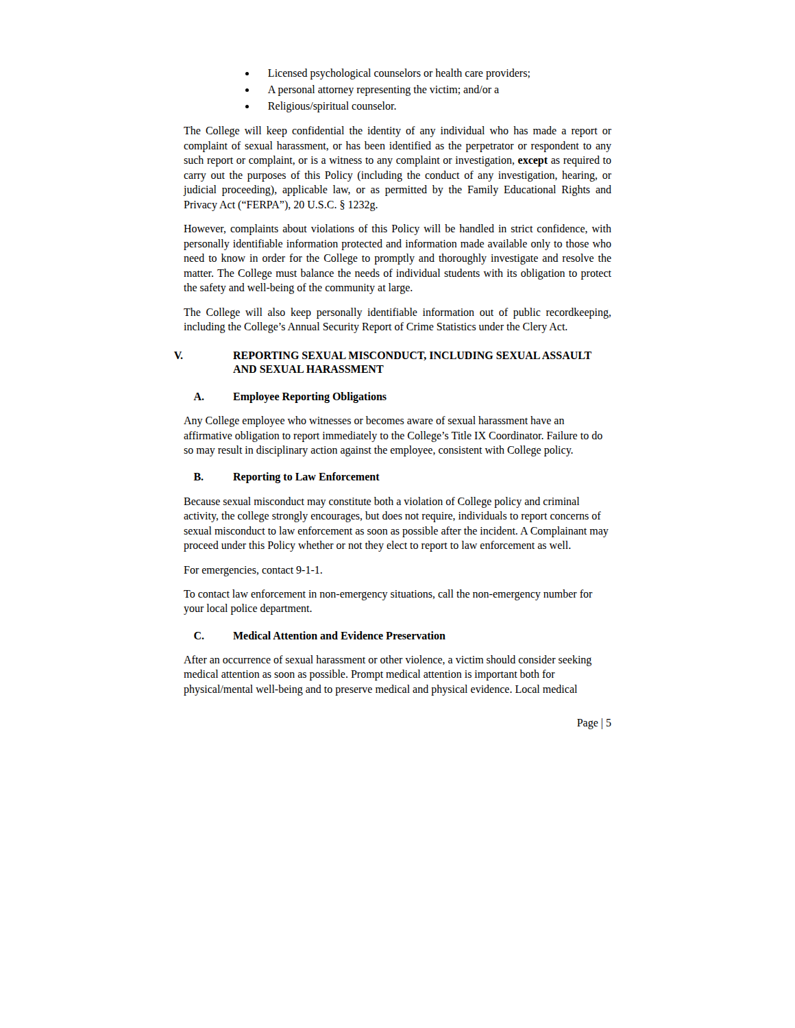Licensed psychological counselors or health care providers;
A personal attorney representing the victim; and/or a
Religious/spiritual counselor.
The College will keep confidential the identity of any individual who has made a report or complaint of sexual harassment, or has been identified as the perpetrator or respondent to any such report or complaint, or is a witness to any complaint or investigation, except as required to carry out the purposes of this Policy (including the conduct of any investigation, hearing, or judicial proceeding), applicable law, or as permitted by the Family Educational Rights and Privacy Act (“FERPA”), 20 U.S.C. § 1232g.
However, complaints about violations of this Policy will be handled in strict confidence, with personally identifiable information protected and information made available only to those who need to know in order for the College to promptly and thoroughly investigate and resolve the matter. The College must balance the needs of individual students with its obligation to protect the safety and well-being of the community at large.
The College will also keep personally identifiable information out of public recordkeeping, including the College’s Annual Security Report of Crime Statistics under the Clery Act.
V. REPORTING SEXUAL MISCONDUCT, INCLUDING SEXUAL ASSAULT AND SEXUAL HARASSMENT
A. Employee Reporting Obligations
Any College employee who witnesses or becomes aware of sexual harassment have an affirmative obligation to report immediately to the College’s Title IX Coordinator. Failure to do so may result in disciplinary action against the employee, consistent with College policy.
B. Reporting to Law Enforcement
Because sexual misconduct may constitute both a violation of College policy and criminal activity, the college strongly encourages, but does not require, individuals to report concerns of sexual misconduct to law enforcement as soon as possible after the incident. A Complainant may proceed under this Policy whether or not they elect to report to law enforcement as well.
For emergencies, contact 9-1-1.
To contact law enforcement in non-emergency situations, call the non-emergency number for your local police department.
C. Medical Attention and Evidence Preservation
After an occurrence of sexual harassment or other violence, a victim should consider seeking medical attention as soon as possible. Prompt medical attention is important both for physical/mental well-being and to preserve medical and physical evidence. Local medical
Page | 5